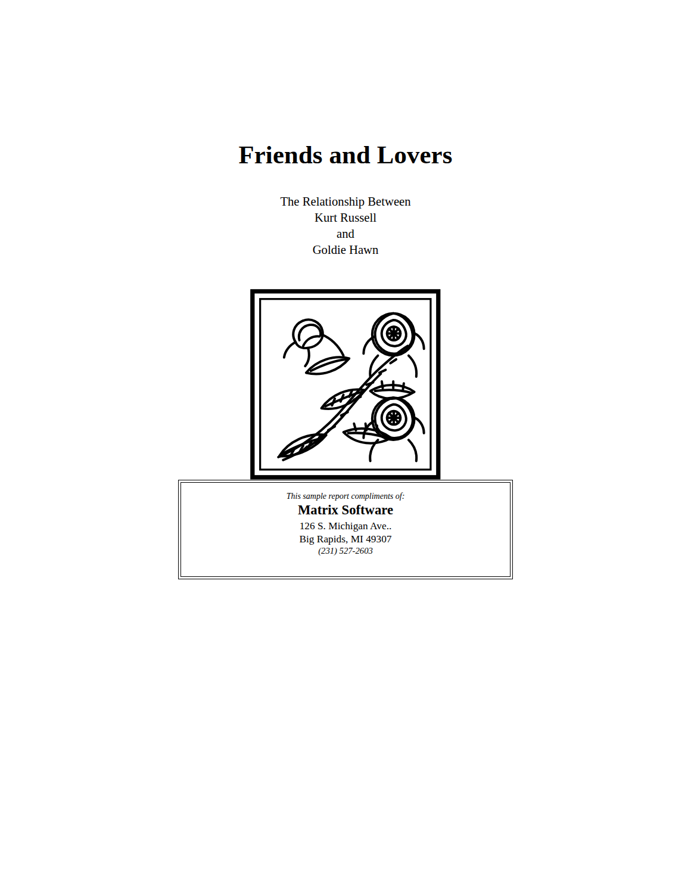Friends and Lovers
The Relationship Between
Kurt Russell
and
Goldie Hawn
This sample report compliments of:
Matrix Software
126 S. Michigan Ave..
Big Rapids, MI 49307
(231) 527-2603